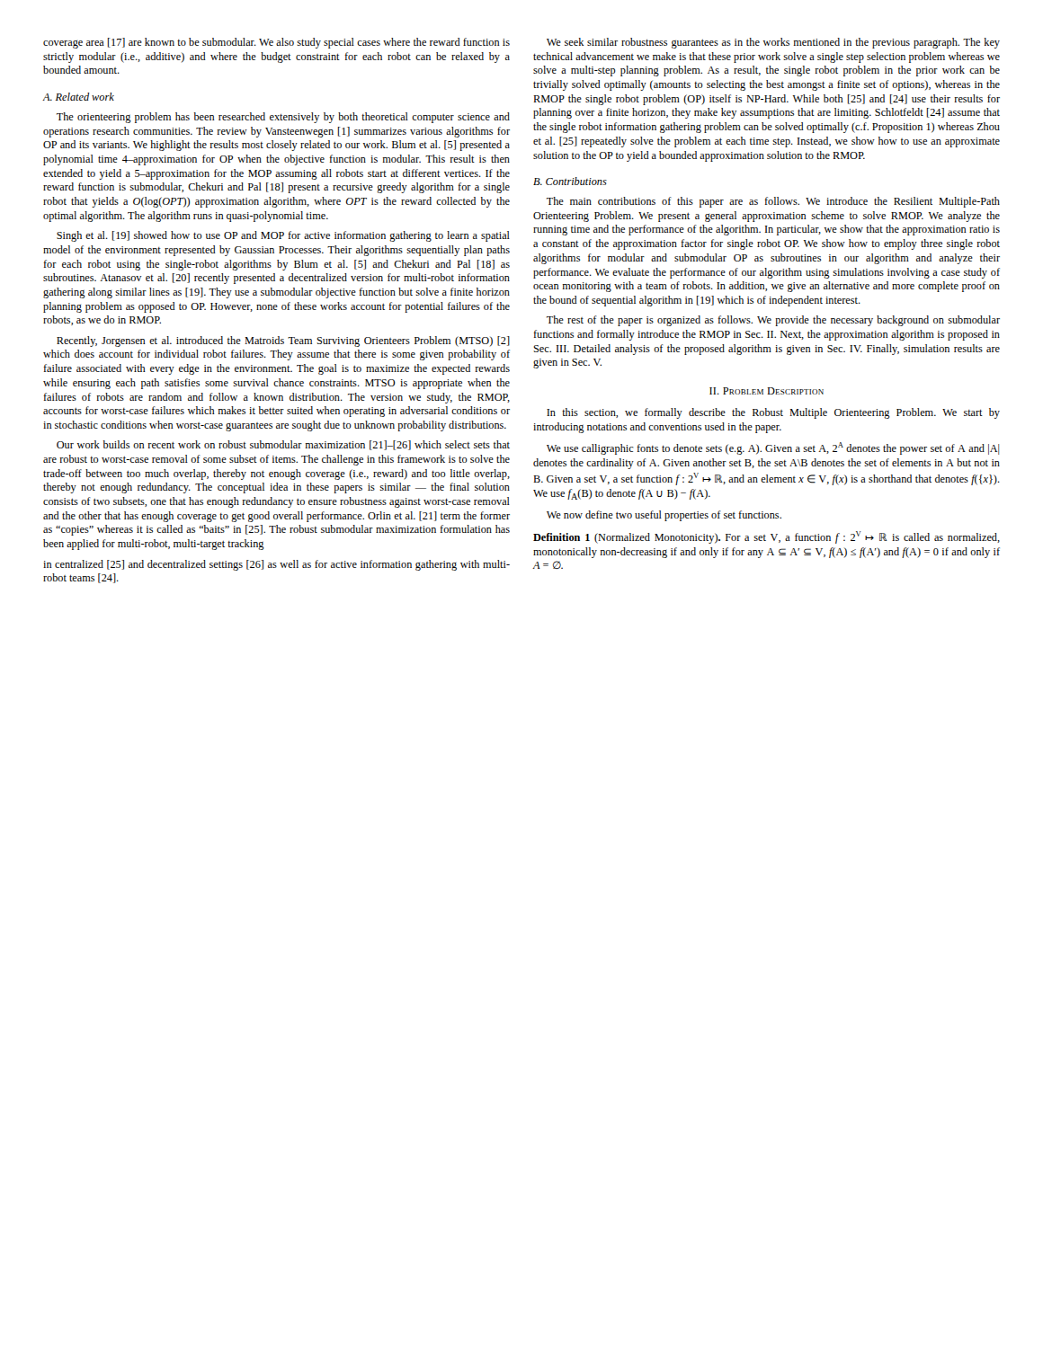coverage area [17] are known to be submodular. We also study special cases where the reward function is strictly modular (i.e., additive) and where the budget constraint for each robot can be relaxed by a bounded amount.
A. Related work
The orienteering problem has been researched extensively by both theoretical computer science and operations research communities. The review by Vansteenwegen [1] summarizes various algorithms for OP and its variants. We highlight the results most closely related to our work. Blum et al. [5] presented a polynomial time 4–approximation for OP when the objective function is modular. This result is then extended to yield a 5–approximation for the MOP assuming all robots start at different vertices. If the reward function is submodular, Chekuri and Pal [18] present a recursive greedy algorithm for a single robot that yields a O(log(OPT)) approximation algorithm, where OPT is the reward collected by the optimal algorithm. The algorithm runs in quasi-polynomial time.
Singh et al. [19] showed how to use OP and MOP for active information gathering to learn a spatial model of the environment represented by Gaussian Processes. Their algorithms sequentially plan paths for each robot using the single-robot algorithms by Blum et al. [5] and Chekuri and Pal [18] as subroutines. Atanasov et al. [20] recently presented a decentralized version for multi-robot information gathering along similar lines as [19]. They use a submodular objective function but solve a finite horizon planning problem as opposed to OP. However, none of these works account for potential failures of the robots, as we do in RMOP.
Recently, Jorgensen et al. introduced the Matroids Team Surviving Orienteers Problem (MTSO) [2] which does account for individual robot failures. They assume that there is some given probability of failure associated with every edge in the environment. The goal is to maximize the expected rewards while ensuring each path satisfies some survival chance constraints. MTSO is appropriate when the failures of robots are random and follow a known distribution. The version we study, the RMOP, accounts for worst-case failures which makes it better suited when operating in adversarial conditions or in stochastic conditions when worst-case guarantees are sought due to unknown probability distributions.
Our work builds on recent work on robust submodular maximization [21]–[26] which select sets that are robust to worst-case removal of some subset of items. The challenge in this framework is to solve the trade-off between too much overlap, thereby not enough coverage (i.e., reward) and too little overlap, thereby not enough redundancy. The conceptual idea in these papers is similar — the final solution consists of two subsets, one that has enough redundancy to ensure robustness against worst-case removal and the other that has enough coverage to get good overall performance. Orlin et al. [21] term the former as “copies” whereas it is called as “baits” in [25]. The robust submodular maximization formulation has been applied for multi-robot, multi-target tracking
in centralized [25] and decentralized settings [26] as well as for active information gathering with multi-robot teams [24].
We seek similar robustness guarantees as in the works mentioned in the previous paragraph. The key technical advancement we make is that these prior work solve a single step selection problem whereas we solve a multi-step planning problem. As a result, the single robot problem in the prior work can be trivially solved optimally (amounts to selecting the best amongst a finite set of options), whereas in the RMOP the single robot problem (OP) itself is NP-Hard. While both [25] and [24] use their results for planning over a finite horizon, they make key assumptions that are limiting. Schlotfeldt [24] assume that the single robot information gathering problem can be solved optimally (c.f. Proposition 1) whereas Zhou et al. [25] repeatedly solve the problem at each time step. Instead, we show how to use an approximate solution to the OP to yield a bounded approximation solution to the RMOP.
B. Contributions
The main contributions of this paper are as follows. We introduce the Resilient Multiple-Path Orienteering Problem. We present a general approximation scheme to solve RMOP. We analyze the running time and the performance of the algorithm. In particular, we show that the approximation ratio is a constant of the approximation factor for single robot OP. We show how to employ three single robot algorithms for modular and submodular OP as subroutines in our algorithm and analyze their performance. We evaluate the performance of our algorithm using simulations involving a case study of ocean monitoring with a team of robots. In addition, we give an alternative and more complete proof on the bound of sequential algorithm in [19] which is of independent interest.
The rest of the paper is organized as follows. We provide the necessary background on submodular functions and formally introduce the RMOP in Sec. II. Next, the approximation algorithm is proposed in Sec. III. Detailed analysis of the proposed algorithm is given in Sec. IV. Finally, simulation results are given in Sec. V.
II. Problem Description
In this section, we formally describe the Robust Multiple Orienteering Problem. We start by introducing notations and conventions used in the paper.
We use calligraphic fonts to denote sets (e.g. A). Given a set A, 2A denotes the power set of A and |A| denotes the cardinality of A. Given another set B, the set A\B denotes the set of elements in A but not in B. Given a set V, a set function f : 2V ↦ ℝ, and an element x ∈ V, f(x) is a shorthand that denotes f({x}). We use fA(B) to denote f(A ∪ B) − f(A).
We now define two useful properties of set functions.
Definition 1 (Normalized Monotonicity). For a set V, a function f : 2V ↦ ℝ is called as normalized, monotonically non-decreasing if and only if for any A ⊆ A′ ⊆ V, f(A) ≤ f(A′) and f(A) = 0 if and only if A = ∅.